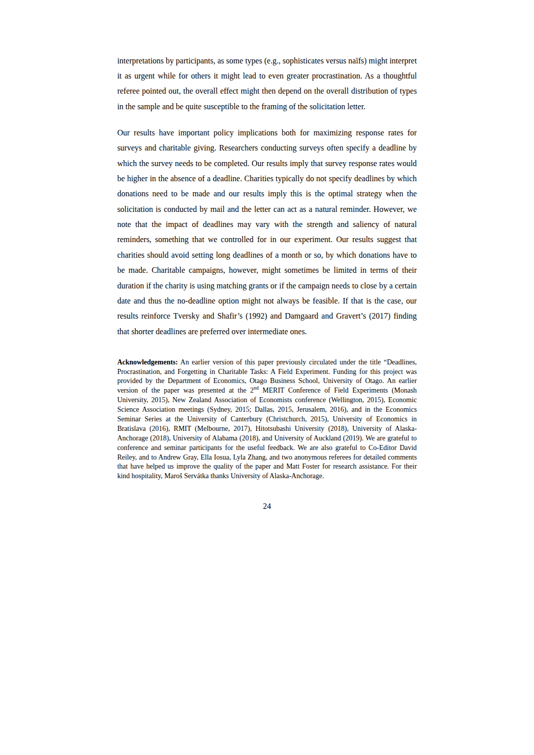interpretations by participants, as some types (e.g., sophisticates versus naïfs) might interpret it as urgent while for others it might lead to even greater procrastination. As a thoughtful referee pointed out, the overall effect might then depend on the overall distribution of types in the sample and be quite susceptible to the framing of the solicitation letter.
Our results have important policy implications both for maximizing response rates for surveys and charitable giving. Researchers conducting surveys often specify a deadline by which the survey needs to be completed. Our results imply that survey response rates would be higher in the absence of a deadline. Charities typically do not specify deadlines by which donations need to be made and our results imply this is the optimal strategy when the solicitation is conducted by mail and the letter can act as a natural reminder. However, we note that the impact of deadlines may vary with the strength and saliency of natural reminders, something that we controlled for in our experiment. Our results suggest that charities should avoid setting long deadlines of a month or so, by which donations have to be made. Charitable campaigns, however, might sometimes be limited in terms of their duration if the charity is using matching grants or if the campaign needs to close by a certain date and thus the no-deadline option might not always be feasible. If that is the case, our results reinforce Tversky and Shafir’s (1992) and Damgaard and Gravert’s (2017) finding that shorter deadlines are preferred over intermediate ones.
Acknowledgements: An earlier version of this paper previously circulated under the title “Deadlines, Procrastination, and Forgetting in Charitable Tasks: A Field Experiment. Funding for this project was provided by the Department of Economics, Otago Business School, University of Otago. An earlier version of the paper was presented at the 2nd MERIT Conference of Field Experiments (Monash University, 2015), New Zealand Association of Economists conference (Wellington, 2015), Economic Science Association meetings (Sydney, 2015; Dallas, 2015, Jerusalem, 2016), and in the Economics Seminar Series at the University of Canterbury (Christchurch, 2015), University of Economics in Bratislava (2016), RMIT (Melbourne, 2017), Hitotsubashi University (2018), University of Alaska-Anchorage (2018), University of Alabama (2018), and University of Auckland (2019). We are grateful to conference and seminar participants for the useful feedback. We are also grateful to Co-Editor David Reiley, and to Andrew Gray, Ella Iosua, Lyla Zhang, and two anonymous referees for detailed comments that have helped us improve the quality of the paper and Matt Foster for research assistance. For their kind hospitality, Maroš Servátka thanks University of Alaska-Anchorage.
24